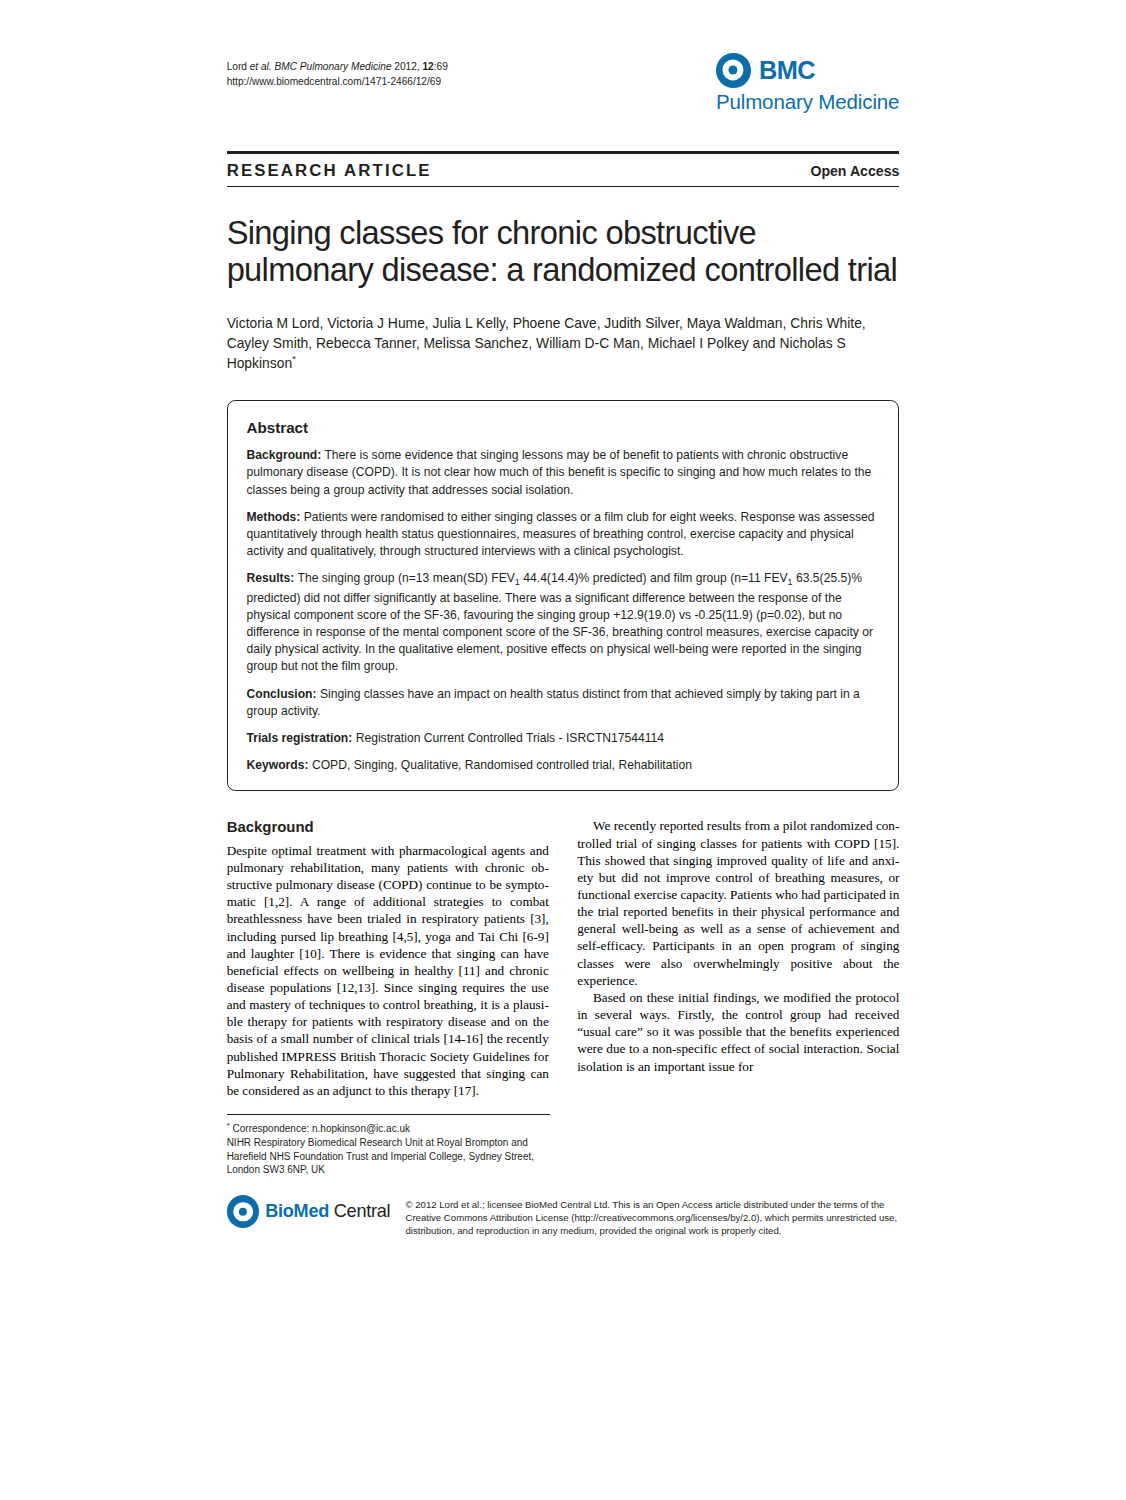Lord et al. BMC Pulmonary Medicine 2012, 12:69
http://www.biomedcentral.com/1471-2466/12/69
BMC
Pulmonary Medicine
RESEARCH ARTICLE
Open Access
Singing classes for chronic obstructive pulmonary disease: a randomized controlled trial
Victoria M Lord, Victoria J Hume, Julia L Kelly, Phoene Cave, Judith Silver, Maya Waldman, Chris White,
Cayley Smith, Rebecca Tanner, Melissa Sanchez, William D-C Man, Michael I Polkey and Nicholas S Hopkinson*
Abstract
Background: There is some evidence that singing lessons may be of benefit to patients with chronic obstructive pulmonary disease (COPD). It is not clear how much of this benefit is specific to singing and how much relates to the classes being a group activity that addresses social isolation.
Methods: Patients were randomised to either singing classes or a film club for eight weeks. Response was assessed quantitatively through health status questionnaires, measures of breathing control, exercise capacity and physical activity and qualitatively, through structured interviews with a clinical psychologist.
Results: The singing group (n=13 mean(SD) FEV1 44.4(14.4)% predicted) and film group (n=11 FEV1 63.5(25.5)% predicted) did not differ significantly at baseline. There was a significant difference between the response of the physical component score of the SF-36, favouring the singing group +12.9(19.0) vs -0.25(11.9) (p=0.02), but no difference in response of the mental component score of the SF-36, breathing control measures, exercise capacity or daily physical activity. In the qualitative element, positive effects on physical well-being were reported in the singing group but not the film group.
Conclusion: Singing classes have an impact on health status distinct from that achieved simply by taking part in a group activity.
Trials registration: Registration Current Controlled Trials - ISRCTN17544114
Keywords: COPD, Singing, Qualitative, Randomised controlled trial, Rehabilitation
Background
Despite optimal treatment with pharmacological agents and pulmonary rehabilitation, many patients with chronic obstructive pulmonary disease (COPD) continue to be symptomatic [1,2]. A range of additional strategies to combat breathlessness have been trialed in respiratory patients [3], including pursed lip breathing [4,5], yoga and Tai Chi [6-9] and laughter [10]. There is evidence that singing can have beneficial effects on wellbeing in healthy [11] and chronic disease populations [12,13]. Since singing requires the use and mastery of techniques to control breathing, it is a plausible therapy for patients with respiratory disease and on the basis of a small number of clinical trials [14-16] the recently published IMPRESS British Thoracic Society Guidelines for Pulmonary Rehabilitation, have suggested that singing can be considered as an adjunct to this therapy [17].
We recently reported results from a pilot randomized controlled trial of singing classes for patients with COPD [15]. This showed that singing improved quality of life and anxiety but did not improve control of breathing measures, or functional exercise capacity. Patients who had participated in the trial reported benefits in their physical performance and general well-being as well as a sense of achievement and self-efficacy. Participants in an open program of singing classes were also overwhelmingly positive about the experience.
Based on these initial findings, we modified the protocol in several ways. Firstly, the control group had received “usual care” so it was possible that the benefits experienced were due to a non-specific effect of social interaction. Social isolation is an important issue for
* Correspondence: n.hopkinson@ic.ac.uk
NIHR Respiratory Biomedical Research Unit at Royal Brompton and Harefield NHS Foundation Trust and Imperial College, Sydney Street, London SW3 6NP, UK
BioMed Central
© 2012 Lord et al.; licensee BioMed Central Ltd. This is an Open Access article distributed under the terms of the Creative Commons Attribution License (http://creativecommons.org/licenses/by/2.0), which permits unrestricted use, distribution, and reproduction in any medium, provided the original work is properly cited.